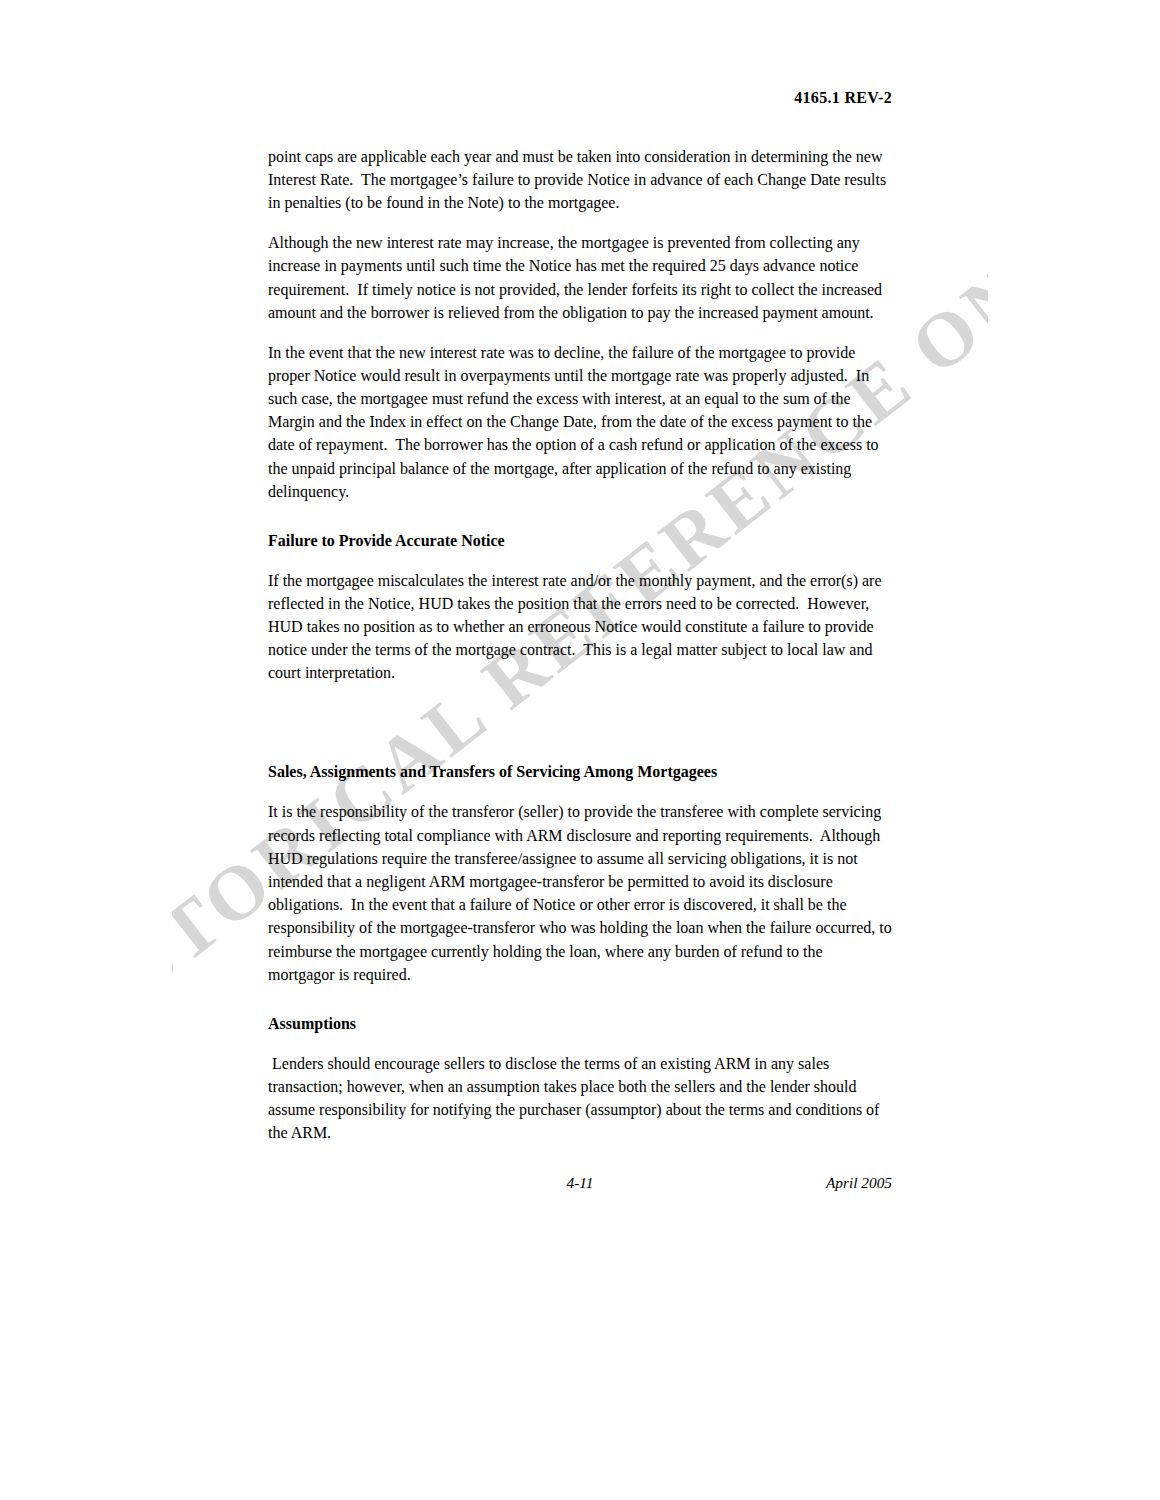HISTORICAL REFERENCE ONLY
4165.1 REV-2
point caps are applicable each year and must be taken into consideration in determining the new Interest Rate. The mortgagee’s failure to provide Notice in advance of each Change Date results in penalties (to be found in the Note) to the mortgagee.
Although the new interest rate may increase, the mortgagee is prevented from collecting any increase in payments until such time the Notice has met the required 25 days advance notice requirement. If timely notice is not provided, the lender forfeits its right to collect the increased amount and the borrower is relieved from the obligation to pay the increased payment amount.
In the event that the new interest rate was to decline, the failure of the mortgagee to provide proper Notice would result in overpayments until the mortgage rate was properly adjusted. In such case, the mortgagee must refund the excess with interest, at an equal to the sum of the Margin and the Index in effect on the Change Date, from the date of the excess payment to the date of repayment. The borrower has the option of a cash refund or application of the excess to the unpaid principal balance of the mortgage, after application of the refund to any existing delinquency.
Failure to Provide Accurate Notice
If the mortgagee miscalculates the interest rate and/or the monthly payment, and the error(s) are reflected in the Notice, HUD takes the position that the errors need to be corrected. However, HUD takes no position as to whether an erroneous Notice would constitute a failure to provide notice under the terms of the mortgage contract. This is a legal matter subject to local law and court interpretation.
Sales, Assignments and Transfers of Servicing Among Mortgagees
It is the responsibility of the transferor (seller) to provide the transferee with complete servicing records reflecting total compliance with ARM disclosure and reporting requirements. Although HUD regulations require the transferee/assignee to assume all servicing obligations, it is not intended that a negligent ARM mortgagee-transferor be permitted to avoid its disclosure obligations. In the event that a failure of Notice or other error is discovered, it shall be the responsibility of the mortgagee-transferor who was holding the loan when the failure occurred, to reimburse the mortgagee currently holding the loan, where any burden of refund to the mortgagor is required.
Assumptions
Lenders should encourage sellers to disclose the terms of an existing ARM in any sales transaction; however, when an assumption takes place both the sellers and the lender should assume responsibility for notifying the purchaser (assumptor) about the terms and conditions of the ARM.
4-11 April 2005